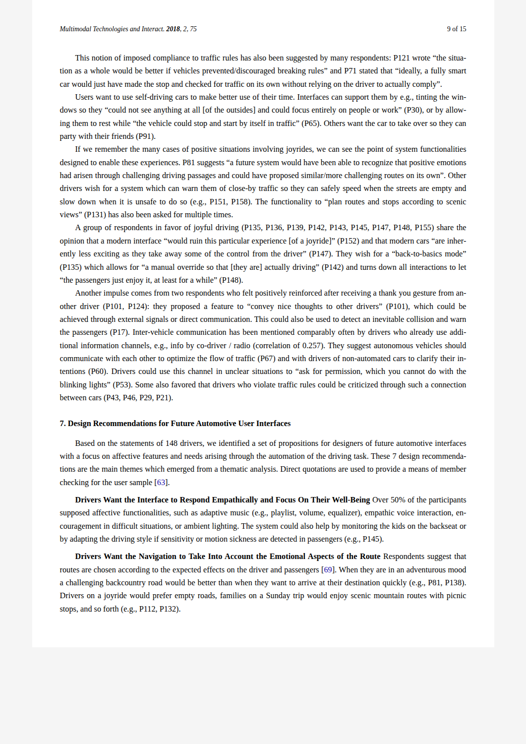Multimodal Technologies and Interact. 2018, 2, 75 9 of 15
This notion of imposed compliance to traffic rules has also been suggested by many respondents: P121 wrote “the situation as a whole would be better if vehicles prevented/discouraged breaking rules” and P71 stated that “ideally, a fully smart car would just have made the stop and checked for traffic on its own without relying on the driver to actually comply”.
Users want to use self-driving cars to make better use of their time. Interfaces can support them by e.g., tinting the windows so they “could not see anything at all [of the outsides] and could focus entirely on people or work” (P30), or by allowing them to rest while “the vehicle could stop and start by itself in traffic” (P65). Others want the car to take over so they can party with their friends (P91).
If we remember the many cases of positive situations involving joyrides, we can see the point of system functionalities designed to enable these experiences. P81 suggests “a future system would have been able to recognize that positive emotions had arisen through challenging driving passages and could have proposed similar/more challenging routes on its own”. Other drivers wish for a system which can warn them of close-by traffic so they can safely speed when the streets are empty and slow down when it is unsafe to do so (e.g., P151, P158). The functionality to “plan routes and stops according to scenic views” (P131) has also been asked for multiple times.
A group of respondents in favor of joyful driving (P135, P136, P139, P142, P143, P145, P147, P148, P155) share the opinion that a modern interface “would ruin this particular experience [of a joyride]” (P152) and that modern cars “are inherently less exciting as they take away some of the control from the driver” (P147). They wish for a “back-to-basics mode” (P135) which allows for “a manual override so that [they are] actually driving” (P142) and turns down all interactions to let “the passengers just enjoy it, at least for a while” (P148).
Another impulse comes from two respondents who felt positively reinforced after receiving a thank you gesture from another driver (P101, P124): they proposed a feature to “convey nice thoughts to other drivers” (P101), which could be achieved through external signals or direct communication. This could also be used to detect an inevitable collision and warn the passengers (P17). Inter-vehicle communication has been mentioned comparably often by drivers who already use additional information channels, e.g., info by co-driver / radio (correlation of 0.257). They suggest autonomous vehicles should communicate with each other to optimize the flow of traffic (P67) and with drivers of non-automated cars to clarify their intentions (P60). Drivers could use this channel in unclear situations to “ask for permission, which you cannot do with the blinking lights” (P53). Some also favored that drivers who violate traffic rules could be criticized through such a connection between cars (P43, P46, P29, P21).
7. Design Recommendations for Future Automotive User Interfaces
Based on the statements of 148 drivers, we identified a set of propositions for designers of future automotive interfaces with a focus on affective features and needs arising through the automation of the driving task. These 7 design recommendations are the main themes which emerged from a thematic analysis. Direct quotations are used to provide a means of member checking for the user sample [63].
Drivers Want the Interface to Respond Empathically and Focus On Their Well-Being Over 50% of the participants supposed affective functionalities, such as adaptive music (e.g., playlist, volume, equalizer), empathic voice interaction, encouragement in difficult situations, or ambient lighting. The system could also help by monitoring the kids on the backseat or by adapting the driving style if sensitivity or motion sickness are detected in passengers (e.g., P145).
Drivers Want the Navigation to Take Into Account the Emotional Aspects of the Route Respondents suggest that routes are chosen according to the expected effects on the driver and passengers [69]. When they are in an adventurous mood a challenging backcountry road would be better than when they want to arrive at their destination quickly (e.g., P81, P138). Drivers on a joyride would prefer empty roads, families on a Sunday trip would enjoy scenic mountain routes with picnic stops, and so forth (e.g., P112, P132).